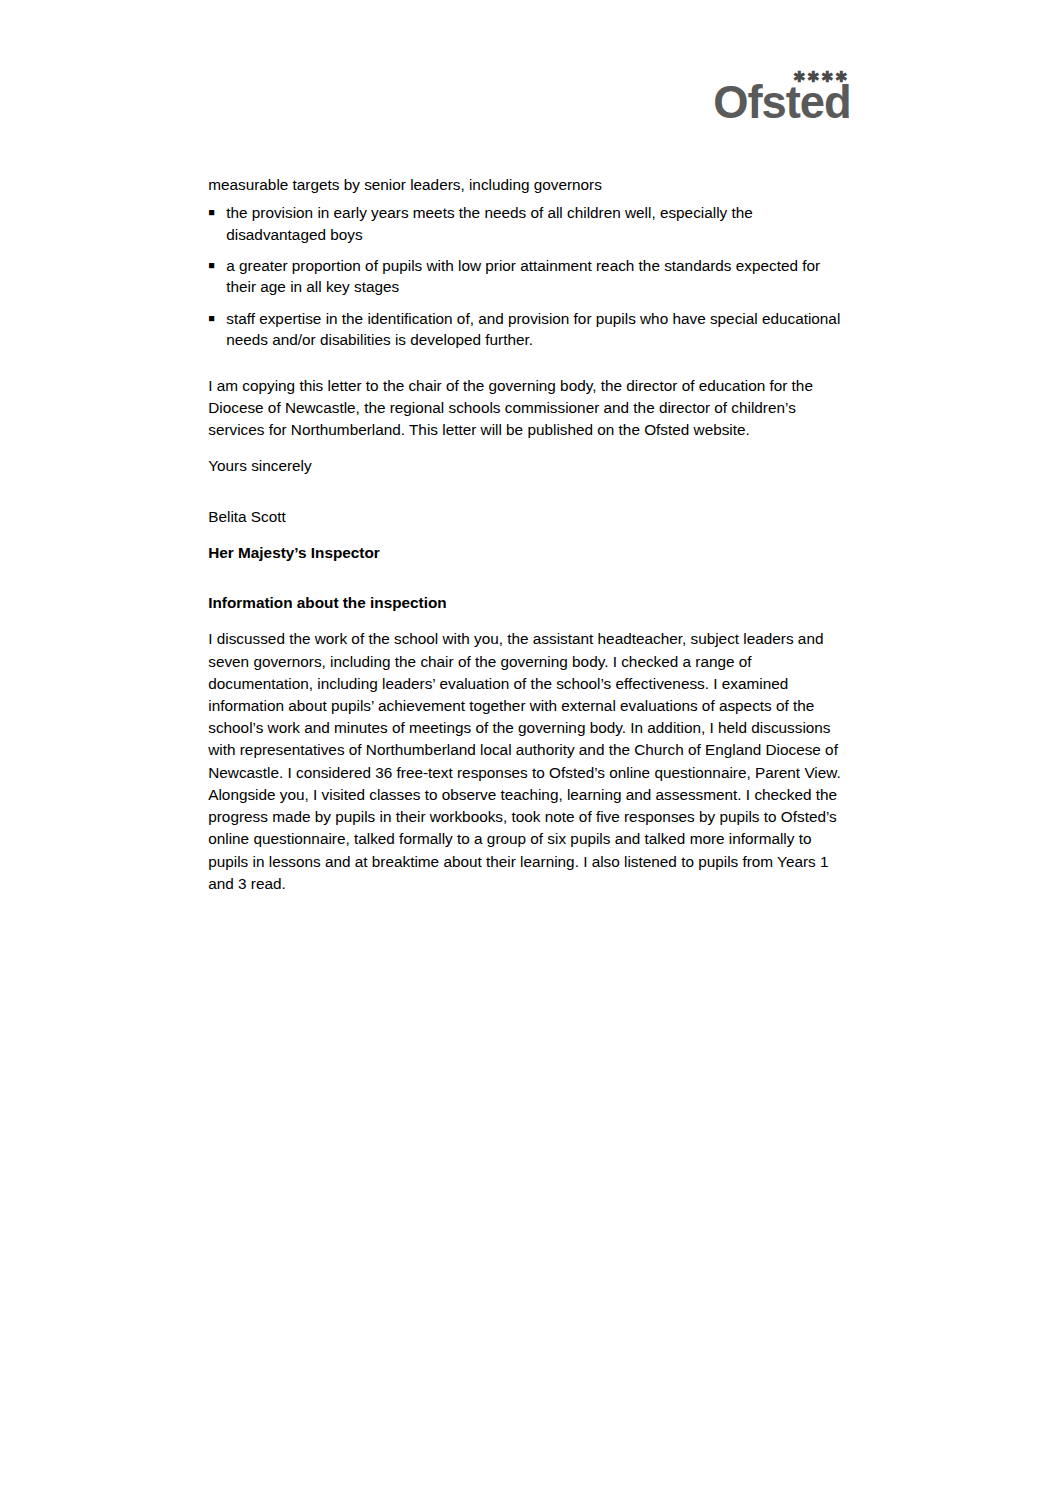✱✱✱✱
Ofsted
measurable targets by senior leaders, including governors
the provision in early years meets the needs of all children well, especially the disadvantaged boys
a greater proportion of pupils with low prior attainment reach the standards expected for their age in all key stages
staff expertise in the identification of, and provision for pupils who have special educational needs and/or disabilities is developed further.
I am copying this letter to the chair of the governing body, the director of education for the Diocese of Newcastle, the regional schools commissioner and the director of children’s services for Northumberland. This letter will be published on the Ofsted website.
Yours sincerely
Belita Scott
Her Majesty’s Inspector
Information about the inspection
I discussed the work of the school with you, the assistant headteacher, subject leaders and seven governors, including the chair of the governing body. I checked a range of documentation, including leaders’ evaluation of the school’s effectiveness. I examined information about pupils’ achievement together with external evaluations of aspects of the school’s work and minutes of meetings of the governing body. In addition, I held discussions with representatives of Northumberland local authority and the Church of England Diocese of Newcastle. I considered 36 free-text responses to Ofsted’s online questionnaire, Parent View. Alongside you, I visited classes to observe teaching, learning and assessment. I checked the progress made by pupils in their workbooks, took note of five responses by pupils to Ofsted’s online questionnaire, talked formally to a group of six pupils and talked more informally to pupils in lessons and at breaktime about their learning. I also listened to pupils from Years 1 and 3 read.